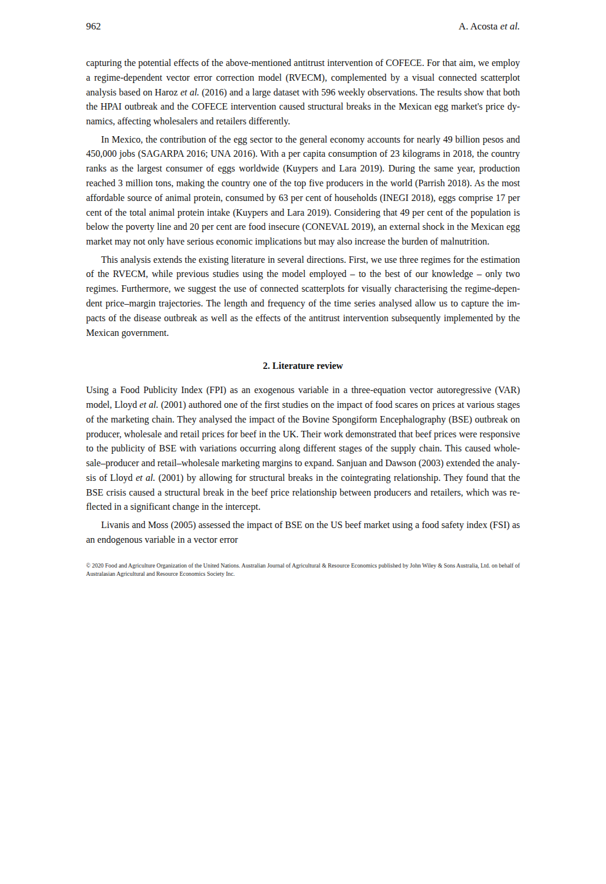962 A. Acosta et al.
capturing the potential effects of the above-mentioned antitrust intervention of COFECE. For that aim, we employ a regime-dependent vector error correction model (RVECM), complemented by a visual connected scatterplot analysis based on Haroz et al. (2016) and a large dataset with 596 weekly observations. The results show that both the HPAI outbreak and the COFECE intervention caused structural breaks in the Mexican egg market's price dynamics, affecting wholesalers and retailers differently.
In Mexico, the contribution of the egg sector to the general economy accounts for nearly 49 billion pesos and 450,000 jobs (SAGARPA 2016; UNA 2016). With a per capita consumption of 23 kilograms in 2018, the country ranks as the largest consumer of eggs worldwide (Kuypers and Lara 2019). During the same year, production reached 3 million tons, making the country one of the top five producers in the world (Parrish 2018). As the most affordable source of animal protein, consumed by 63 per cent of households (INEGI 2018), eggs comprise 17 per cent of the total animal protein intake (Kuypers and Lara 2019). Considering that 49 per cent of the population is below the poverty line and 20 per cent are food insecure (CONEVAL 2019), an external shock in the Mexican egg market may not only have serious economic implications but may also increase the burden of malnutrition.
This analysis extends the existing literature in several directions. First, we use three regimes for the estimation of the RVECM, while previous studies using the model employed – to the best of our knowledge – only two regimes. Furthermore, we suggest the use of connected scatterplots for visually characterising the regime-dependent price–margin trajectories. The length and frequency of the time series analysed allow us to capture the impacts of the disease outbreak as well as the effects of the antitrust intervention subsequently implemented by the Mexican government.
2. Literature review
Using a Food Publicity Index (FPI) as an exogenous variable in a three-equation vector autoregressive (VAR) model, Lloyd et al. (2001) authored one of the first studies on the impact of food scares on prices at various stages of the marketing chain. They analysed the impact of the Bovine Spongiform Encephalography (BSE) outbreak on producer, wholesale and retail prices for beef in the UK. Their work demonstrated that beef prices were responsive to the publicity of BSE with variations occurring along different stages of the supply chain. This caused wholesale–producer and retail–wholesale marketing margins to expand. Sanjuan and Dawson (2003) extended the analysis of Lloyd et al. (2001) by allowing for structural breaks in the cointegrating relationship. They found that the BSE crisis caused a structural break in the beef price relationship between producers and retailers, which was reflected in a significant change in the intercept.
Livanis and Moss (2005) assessed the impact of BSE on the US beef market using a food safety index (FSI) as an endogenous variable in a vector error
© 2020 Food and Agriculture Organization of the United Nations. Australian Journal of Agricultural & Resource Economics published by John Wiley & Sons Australia, Ltd. on behalf of Australasian Agricultural and Resource Economics Society Inc.